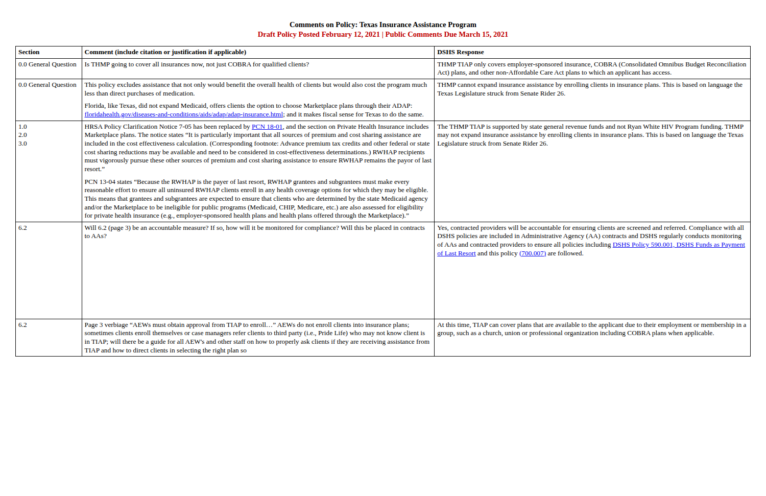Comments on Policy: Texas Insurance Assistance Program
Draft Policy Posted February 12, 2021 | Public Comments Due March 15, 2021
| Section | Comment (include citation or justification if applicable) | DSHS Response |
| --- | --- | --- |
| 0.0 General Question | Is THMP going to cover all insurances now, not just COBRA for qualified clients? | THMP TIAP only covers employer-sponsored insurance, COBRA (Consolidated Omnibus Budget Reconciliation Act) plans, and other non-Affordable Care Act plans to which an applicant has access. |
| 0.0 General Question | This policy excludes assistance that not only would benefit the overall health of clients but would also cost the program much less than direct purchases of medication. Florida, like Texas, did not expand Medicaid, offers clients the option to choose Marketplace plans through their ADAP: floridahealth.gov/diseases-and-conditions/aids/adap/adap-insurance.html ; and it makes fiscal sense for Texas to do the same. | THMP cannot expand insurance assistance by enrolling clients in insurance plans. This is based on language the Texas Legislature struck from Senate Rider 26. |
| 1.0 2.0 3.0 | HRSA Policy Clarification Notice 7-05 has been replaced by PCN 18-01 , and the section on Private Health Insurance includes Marketplace plans. The notice states “It is particularly important that all sources of premium and cost sharing assistance are included in the cost effectiveness calculation. (Corresponding footnote: Advance premium tax credits and other federal or state cost sharing reductions may be available and need to be considered in cost-effectiveness determinations.) RWHAP recipients must vigorously pursue these other sources of premium and cost sharing assistance to ensure RWHAP remains the payor of last resort.” PCN 13-04 states “Because the RWHAP is the payer of last resort, RWHAP grantees and subgrantees must make every reasonable effort to ensure all uninsured RWHAP clients enroll in any health coverage options for which they may be eligible. This means that grantees and subgrantees are expected to ensure that clients who are determined by the state Medicaid agency and/or the Marketplace to be ineligible for public programs (Medicaid, CHIP, Medicare, etc.) are also assessed for eligibility for private health insurance (e.g., employer-sponsored health plans and health plans offered through the Marketplace).” | The THMP TIAP is supported by state general revenue funds and not Ryan White HIV Program funding. THMP may not expand insurance assistance by enrolling clients in insurance plans. This is based on language the Texas Legislature struck from Senate Rider 26. |
| 6.2 | Will 6.2 (page 3) be an accountable measure? If so, how will it be monitored for compliance? Will this be placed in contracts to AAs? | Yes, contracted providers will be accountable for ensuring clients are screened and referred. Compliance with all DSHS policies are included in Administrative Agency (AA) contracts and DSHS regularly conducts monitoring of AAs and contracted providers to ensure all policies including DSHS Policy 590.001, DSHS Funds as Payment of Last Resort and this policy (700.007) are followed. |
| 6.2 | Page 3 verbiage “AEWs must obtain approval from TIAP to enroll…” AEWs do not enroll clients into insurance plans; sometimes clients enroll themselves or case managers refer clients to third party (i.e., Pride Life) who may not know client is in TIAP; will there be a guide for all AEW's and other staff on how to properly ask clients if they are receiving assistance from TIAP and how to direct clients in selecting the right plan so | At this time, TIAP can cover plans that are available to the applicant due to their employment or membership in a group, such as a church, union or professional organization including COBRA plans when applicable. |